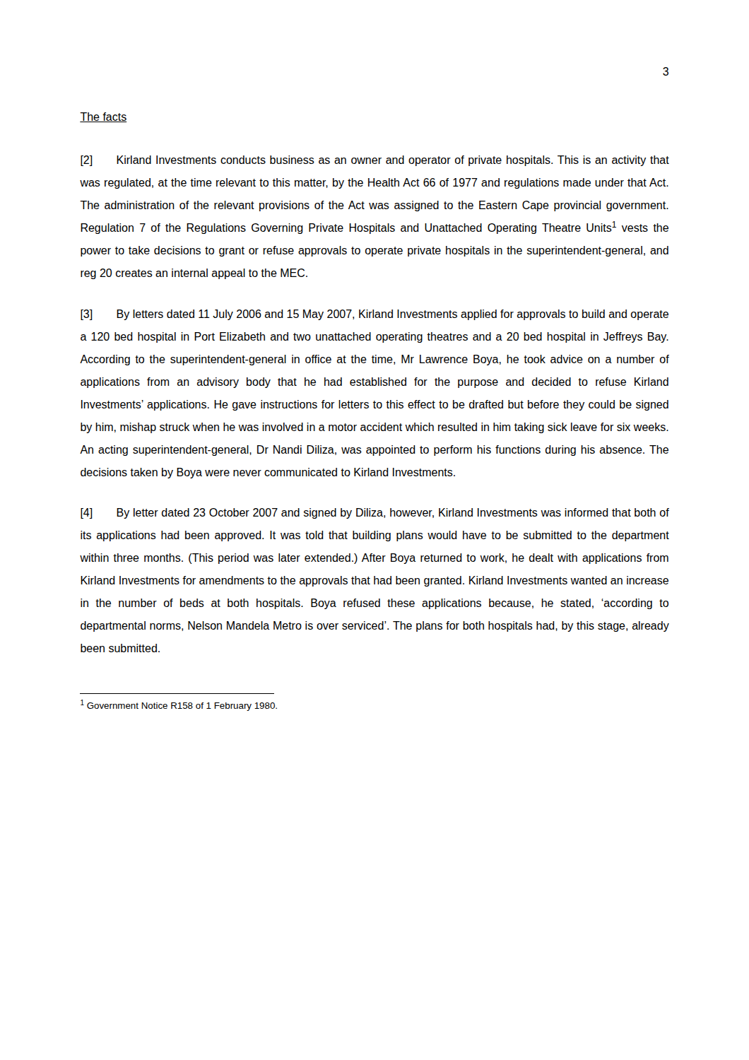3
The facts
[2] Kirland Investments conducts business as an owner and operator of private hospitals. This is an activity that was regulated, at the time relevant to this matter, by the Health Act 66 of 1977 and regulations made under that Act. The administration of the relevant provisions of the Act was assigned to the Eastern Cape provincial government. Regulation 7 of the Regulations Governing Private Hospitals and Unattached Operating Theatre Units1 vests the power to take decisions to grant or refuse approvals to operate private hospitals in the superintendent-general, and reg 20 creates an internal appeal to the MEC.
[3] By letters dated 11 July 2006 and 15 May 2007, Kirland Investments applied for approvals to build and operate a 120 bed hospital in Port Elizabeth and two unattached operating theatres and a 20 bed hospital in Jeffreys Bay. According to the superintendent-general in office at the time, Mr Lawrence Boya, he took advice on a number of applications from an advisory body that he had established for the purpose and decided to refuse Kirland Investments’ applications. He gave instructions for letters to this effect to be drafted but before they could be signed by him, mishap struck when he was involved in a motor accident which resulted in him taking sick leave for six weeks. An acting superintendent-general, Dr Nandi Diliza, was appointed to perform his functions during his absence. The decisions taken by Boya were never communicated to Kirland Investments.
[4] By letter dated 23 October 2007 and signed by Diliza, however, Kirland Investments was informed that both of its applications had been approved. It was told that building plans would have to be submitted to the department within three months. (This period was later extended.) After Boya returned to work, he dealt with applications from Kirland Investments for amendments to the approvals that had been granted. Kirland Investments wanted an increase in the number of beds at both hospitals. Boya refused these applications because, he stated, ‘according to departmental norms, Nelson Mandela Metro is over serviced’. The plans for both hospitals had, by this stage, already been submitted.
1 Government Notice R158 of 1 February 1980.